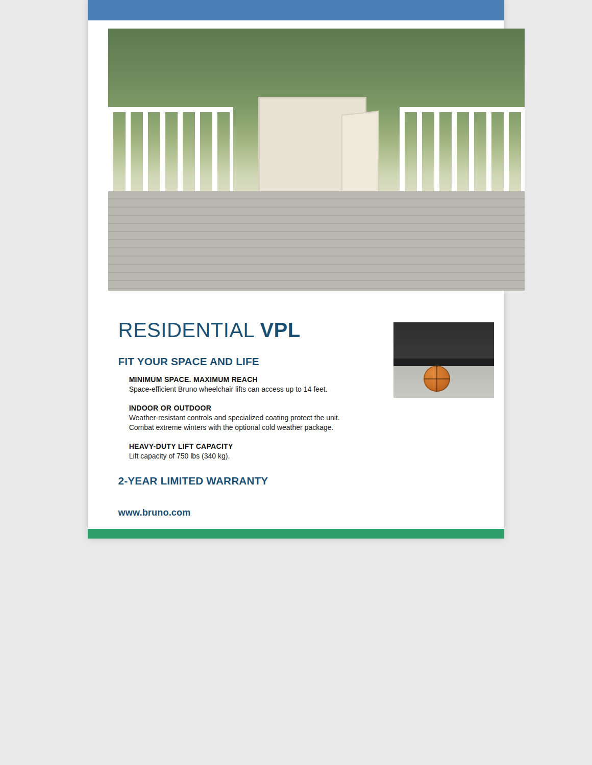RESIDENTIAL VPL
FIT YOUR SPACE AND LIFE
MINIMUM SPACE. MAXIMUM REACH
Space-efficient Bruno wheelchair lifts can access up to 14 feet.
INDOOR OR OUTDOOR
Weather-resistant controls and specialized coating protect the unit. Combat extreme winters with the optional cold weather package.
HEAVY-DUTY LIFT CAPACITY
Lift capacity of 750 lbs (340 kg).
2-YEAR LIMITED WARRANTY
www.bruno.com